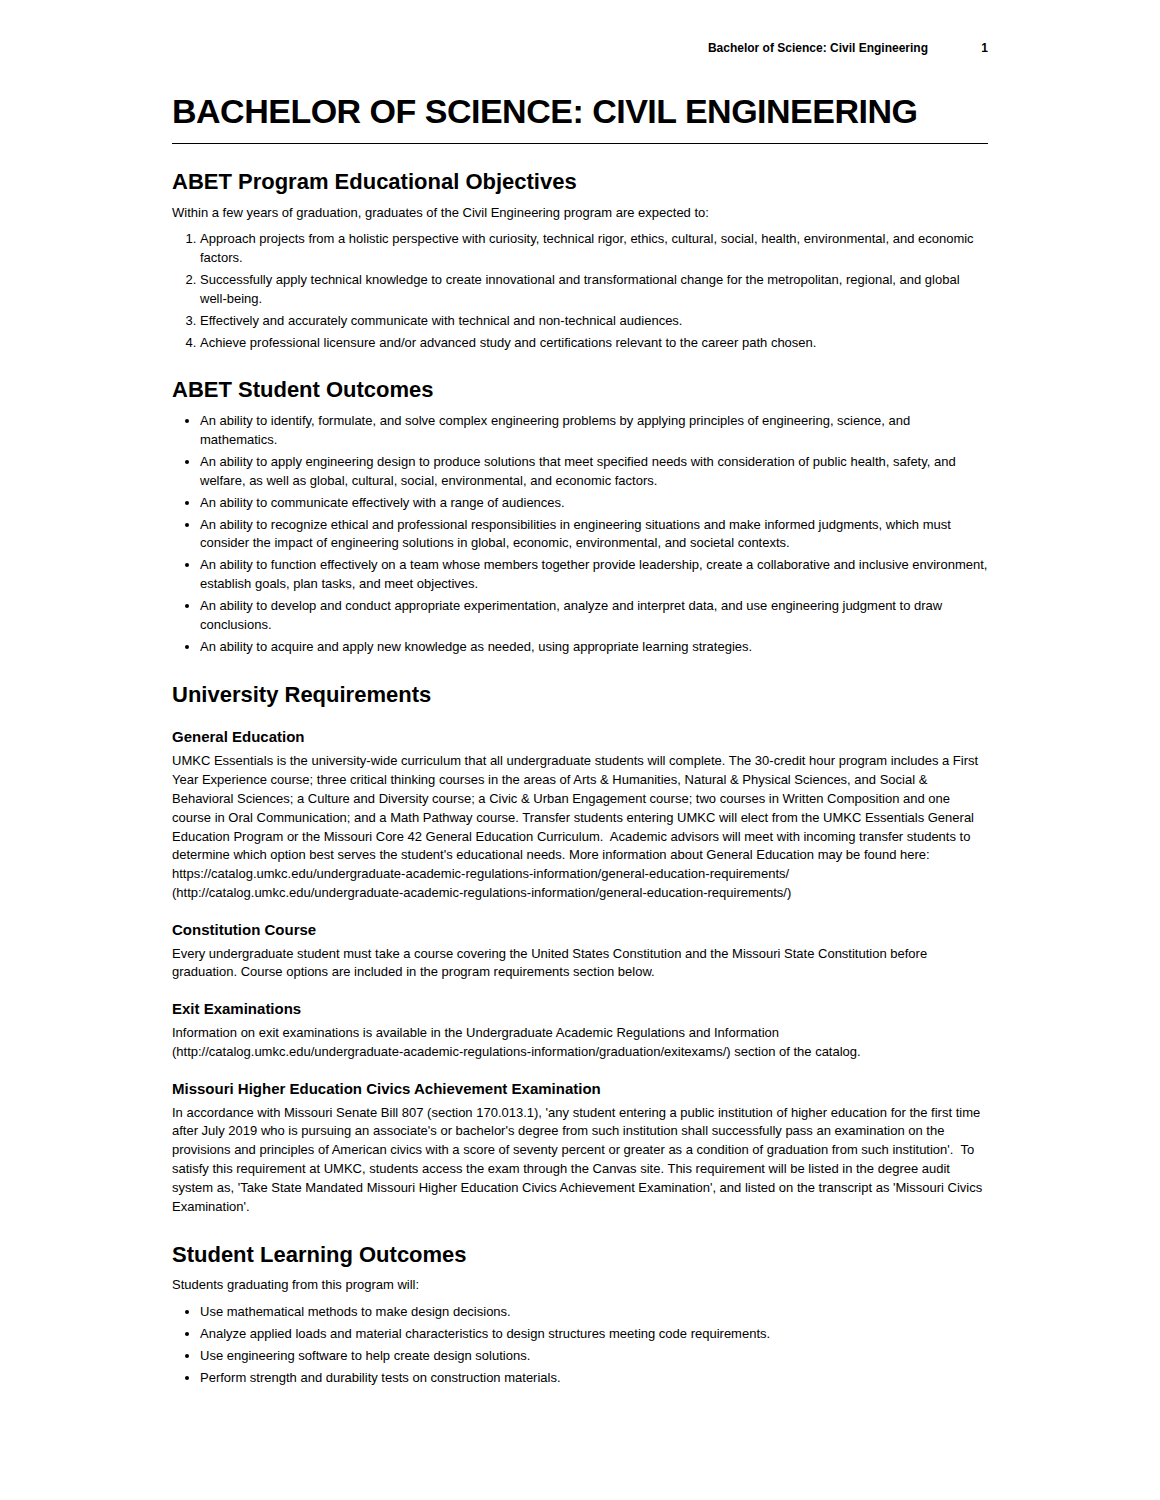Bachelor of Science: Civil Engineering 1
BACHELOR OF SCIENCE: CIVIL ENGINEERING
ABET Program Educational Objectives
Within a few years of graduation, graduates of the Civil Engineering program are expected to:
Approach projects from a holistic perspective with curiosity, technical rigor, ethics, cultural, social, health, environmental, and economic factors.
Successfully apply technical knowledge to create innovational and transformational change for the metropolitan, regional, and global well-being.
Effectively and accurately communicate with technical and non-technical audiences.
Achieve professional licensure and/or advanced study and certifications relevant to the career path chosen.
ABET Student Outcomes
An ability to identify, formulate, and solve complex engineering problems by applying principles of engineering, science, and mathematics.
An ability to apply engineering design to produce solutions that meet specified needs with consideration of public health, safety, and welfare, as well as global, cultural, social, environmental, and economic factors.
An ability to communicate effectively with a range of audiences.
An ability to recognize ethical and professional responsibilities in engineering situations and make informed judgments, which must consider the impact of engineering solutions in global, economic, environmental, and societal contexts.
An ability to function effectively on a team whose members together provide leadership, create a collaborative and inclusive environment, establish goals, plan tasks, and meet objectives.
An ability to develop and conduct appropriate experimentation, analyze and interpret data, and use engineering judgment to draw conclusions.
An ability to acquire and apply new knowledge as needed, using appropriate learning strategies.
University Requirements
General Education
UMKC Essentials is the university-wide curriculum that all undergraduate students will complete. The 30-credit hour program includes a First Year Experience course; three critical thinking courses in the areas of Arts & Humanities, Natural & Physical Sciences, and Social & Behavioral Sciences; a Culture and Diversity course; a Civic & Urban Engagement course; two courses in Written Composition and one course in Oral Communication; and a Math Pathway course. Transfer students entering UMKC will elect from the UMKC Essentials General Education Program or the Missouri Core 42 General Education Curriculum. Academic advisors will meet with incoming transfer students to determine which option best serves the student's educational needs. More information about General Education may be found here: https://catalog.umkc.edu/undergraduate-academic-regulations-information/general-education-requirements/ (http://catalog.umkc.edu/undergraduate-academic-regulations-information/general-education-requirements/)
Constitution Course
Every undergraduate student must take a course covering the United States Constitution and the Missouri State Constitution before graduation. Course options are included in the program requirements section below.
Exit Examinations
Information on exit examinations is available in the Undergraduate Academic Regulations and Information (http://catalog.umkc.edu/undergraduate-academic-regulations-information/graduation/exitexams/) section of the catalog.
Missouri Higher Education Civics Achievement Examination
In accordance with Missouri Senate Bill 807 (section 170.013.1), 'any student entering a public institution of higher education for the first time after July 2019 who is pursuing an associate's or bachelor's degree from such institution shall successfully pass an examination on the provisions and principles of American civics with a score of seventy percent or greater as a condition of graduation from such institution'. To satisfy this requirement at UMKC, students access the exam through the Canvas site. This requirement will be listed in the degree audit system as, 'Take State Mandated Missouri Higher Education Civics Achievement Examination', and listed on the transcript as 'Missouri Civics Examination'.
Student Learning Outcomes
Students graduating from this program will:
Use mathematical methods to make design decisions.
Analyze applied loads and material characteristics to design structures meeting code requirements.
Use engineering software to help create design solutions.
Perform strength and durability tests on construction materials.